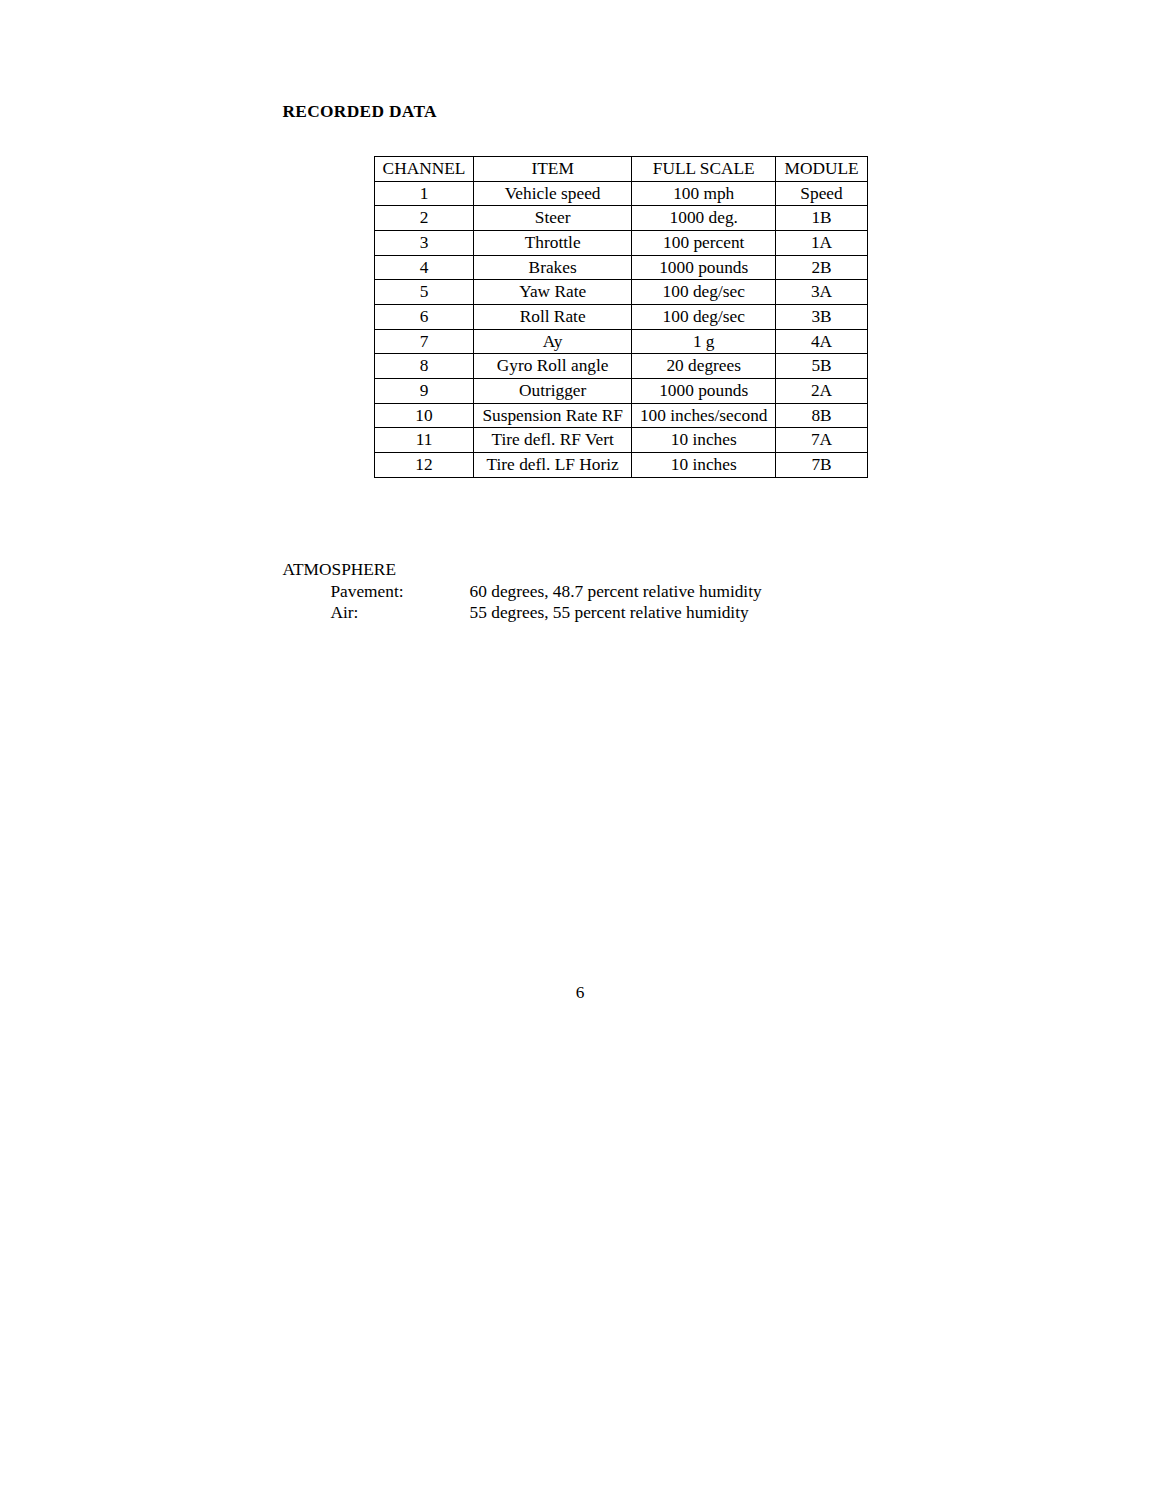RECORDED DATA
| CHANNEL | ITEM | FULL SCALE | MODULE |
| --- | --- | --- | --- |
| 1 | Vehicle speed | 100 mph | Speed |
| 2 | Steer | 1000 deg. | 1B |
| 3 | Throttle | 100 percent | 1A |
| 4 | Brakes | 1000 pounds | 2B |
| 5 | Yaw Rate | 100 deg/sec | 3A |
| 6 | Roll Rate | 100 deg/sec | 3B |
| 7 | Ay | 1 g | 4A |
| 8 | Gyro Roll angle | 20 degrees | 5B |
| 9 | Outrigger | 1000 pounds | 2A |
| 10 | Suspension Rate RF | 100 inches/second | 8B |
| 11 | Tire defl. RF Vert | 10 inches | 7A |
| 12 | Tire defl. LF Horiz | 10 inches | 7B |
ATMOSPHERE
| Pavement: | 60 degrees, 48.7 percent relative humidity |
| Air: | 55 degrees, 55 percent relative humidity |
6